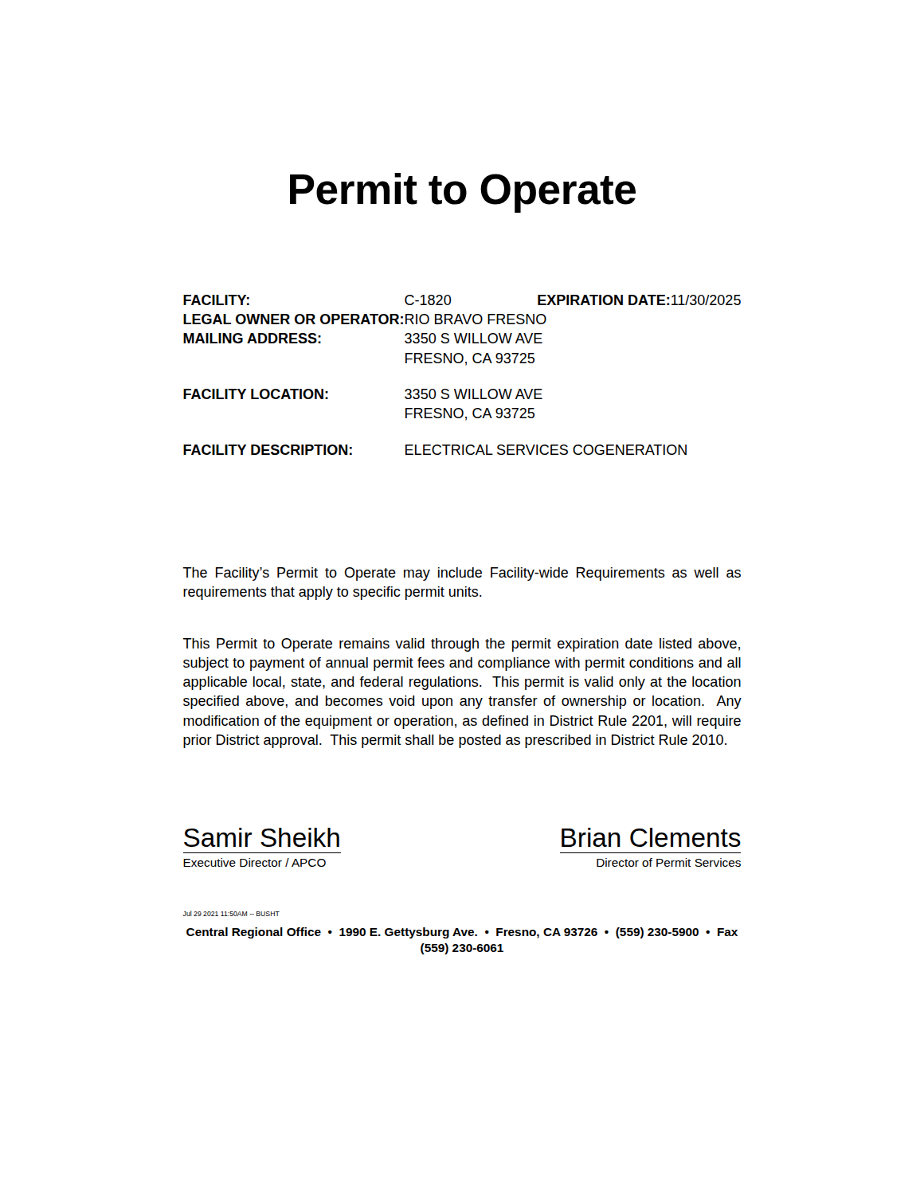Permit to Operate
| FACILITY: | C-1820 | EXPIRATION DATE: | 11/30/2025 |
| LEGAL OWNER OR OPERATOR: | RIO BRAVO FRESNO |
| MAILING ADDRESS: | 3350 S WILLOW AVE |
| | FRESNO, CA 93725 |
| FACILITY LOCATION: | 3350 S WILLOW AVE |
| | FRESNO, CA 93725 |
| FACILITY DESCRIPTION: | ELECTRICAL SERVICES COGENERATION |
The Facility’s Permit to Operate may include Facility-wide Requirements as well as requirements that apply to specific permit units.
This Permit to Operate remains valid through the permit expiration date listed above, subject to payment of annual permit fees and compliance with permit conditions and all applicable local, state, and federal regulations. This permit is valid only at the location specified above, and becomes void upon any transfer of ownership or location. Any modification of the equipment or operation, as defined in District Rule 2201, will require prior District approval. This permit shall be posted as prescribed in District Rule 2010.
Samir Sheikh
Executive Director / APCO
Brian Clements
Director of Permit Services
Jul 29 2021 11:50AM -- BUSHT
Central Regional Office • 1990 E. Gettysburg Ave. • Fresno, CA 93726 • (559) 230-5900 • Fax (559) 230-6061